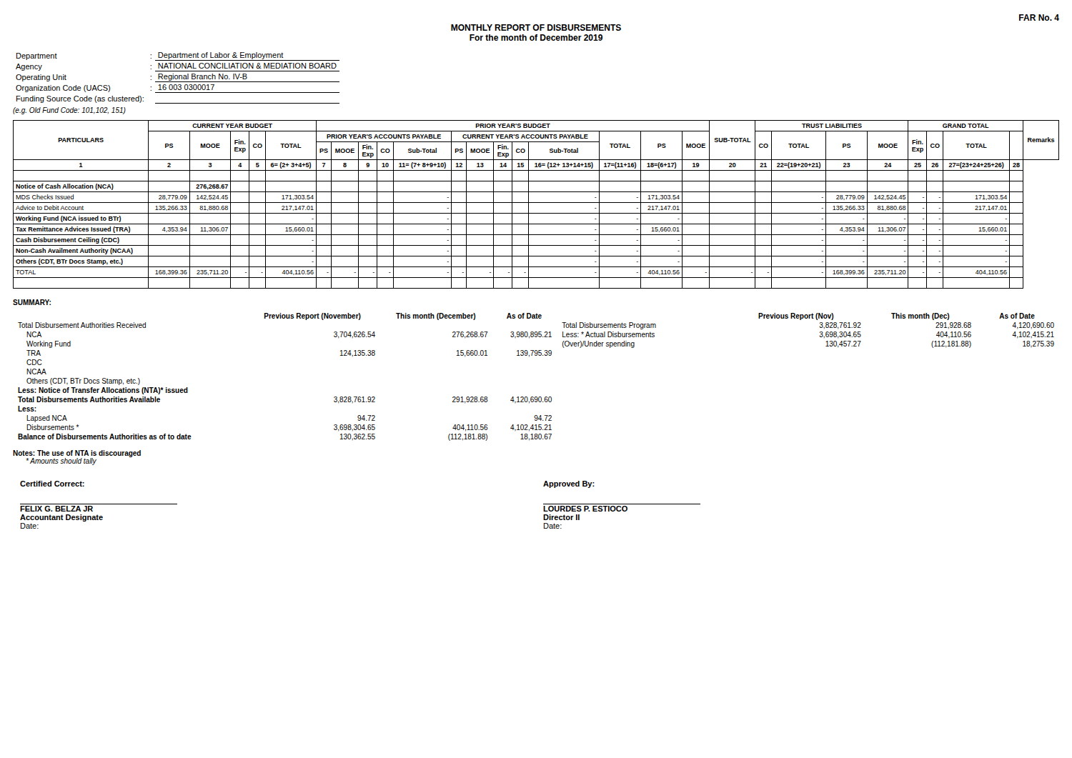FAR No. 4
MONTHLY REPORT OF DISBURSEMENTS
For the month of December 2019
| Department | : | Department of Labor & Employment |
| Agency | : | NATIONAL CONCILIATION & MEDIATION BOARD |
| Operating Unit | : | Regional Branch No. IV-B |
| Organization Code (UACS) | : | 16 003 0300017 |
| Funding Source Code (as clustered): | | |
(e.g. Old Fund Code: 101,102, 151)
| PARTICULARS | CURRENT YEAR BUDGET | PRIOR YEAR'S BUDGET | SUB-TOTAL | TRUST LIABILITIES | GRAND TOTAL | Remarks |
| --- | --- | --- | --- | --- | --- | --- |
| PS | MOOE | Fin. Exp | CO | TOTAL | PRIOR YEAR'S ACCOUNTS PAYABLE | CURRENT YEAR'S ACCOUNTS PAYABLE | TOTAL | PS | MOOE | CO | TOTAL | PS | MOOE | Fin. Exp | CO | TOTAL |
| PS | MOOE | Fin. Exp | CO | Sub-Total | PS | MOOE | Fin. Exp | CO | Sub-Total |
| 1 | 2 | 3 | 4 | 5 | 6= (2+ 3+4+5) | 7 | 8 | 9 | 10 | 11= (7+ 8+9+10) | 12 | 13 | 14 | 15 | 16= (12+ 13+14+15) | 17=(11+16) | 18=(6+17) | 19 | 20 | 21 | 22=(19+20+21) | 23 | 24 | 25 | 26 | 27=(23+24+25+26) | 28 |
| Notice of Cash Allocation (NCA) | | 276,268.67 | | | | | | | | | | | | | | | | | | | | | | | | | |
| MDS Checks Issued | 28,779.09 | 142,524.45 | | | 171,303.54 | | | | | - | | | | | - | - | 171,303.54 | | | | - | 28,779.09 | 142,524.45 | - | - | 171,303.54 | |
| Advice to Debit Account | 135,266.33 | 81,880.68 | | | 217,147.01 | | | | | - | | | | | - | - | 217,147.01 | | | | - | 135,266.33 | 81,880.68 | - | - | 217,147.01 | |
| Working Fund (NCA issued to BTr) | | | | | - | | | | | - | | | | | - | - | - | | | | - | - | - | - | - | - | |
| Tax Remittance Advices Issued (TRA) | 4,353.94 | 11,306.07 | | | 15,660.01 | | | | | - | | | | | - | - | 15,660.01 | | | | - | 4,353.94 | 11,306.07 | - | - | 15,660.01 | |
| Cash Disbursement Ceiling (CDC) | | | | | - | | | | | - | | | | | - | - | - | | | | - | - | - | - | - | - | |
| Non-Cash Availment Authority (NCAA) | | | | | - | | | | | - | | | | | - | - | - | | | | - | - | - | - | - | - | |
| Others (CDT, BTr Docs Stamp, etc.) | | | | | - | | | | | - | | | | | - | - | - | | | | - | - | - | - | - | - | |
| TOTAL | 168,399.36 | 235,711.20 | - | - | 404,110.56 | - | - | - | - | - | - | - | - | - | - | - | 404,110.56 | - | - | - | - | 168,399.36 | 235,711.20 | - | - | 404,110.56 | |
SUMMARY:
| / / Previous Report (November) / This month (December) / As of Date / / Total Disbursement Authorities Received / / / / / NCA / 3,704,626.54 / 276,268.67 / 3,980,895.21 / / Working Fund / / / / / TRA / 124,135.38 / 15,660.01 / 139,795.39 / / CDC / / / / / NCAA / / / / / Others (CDT, BTr Docs Stamp, etc.) / / / / / Less: Notice of Transfer Allocations (NTA)* issued / / / / / Total Disbursements Authorities Available / 3,828,761.92 / 291,928.68 / 4,120,690.60 / / Less: / / / / / Lapsed NCA / 94.72 / / 94.72 / / Disbursements * / 3,698,304.65 / 404,110.56 / 4,102,415.21 / / Balance of Disbursements Authorities as of to date / 130,362.55 / (112,181.88) / 18,180.67 / | / / Previous Report (Nov) / This month (Dec) / As of Date / / Total Disbursements Program / 3,828,761.92 / 291,928.68 / 4,120,690.60 / / Less: * Actual Disbursements / 3,698,304.65 / 404,110.56 / 4,102,415.21 / / (Over)/Under spending / 130,457.27 / (112,181.88) / 18,275.39 / |
Notes: The use of NTA is discouraged
* Amounts should tally
| Certified Correct: FELIX G. BELZA JR Accountant Designate Date: | Approved By: LOURDES P. ESTIOCO Director II Date: |